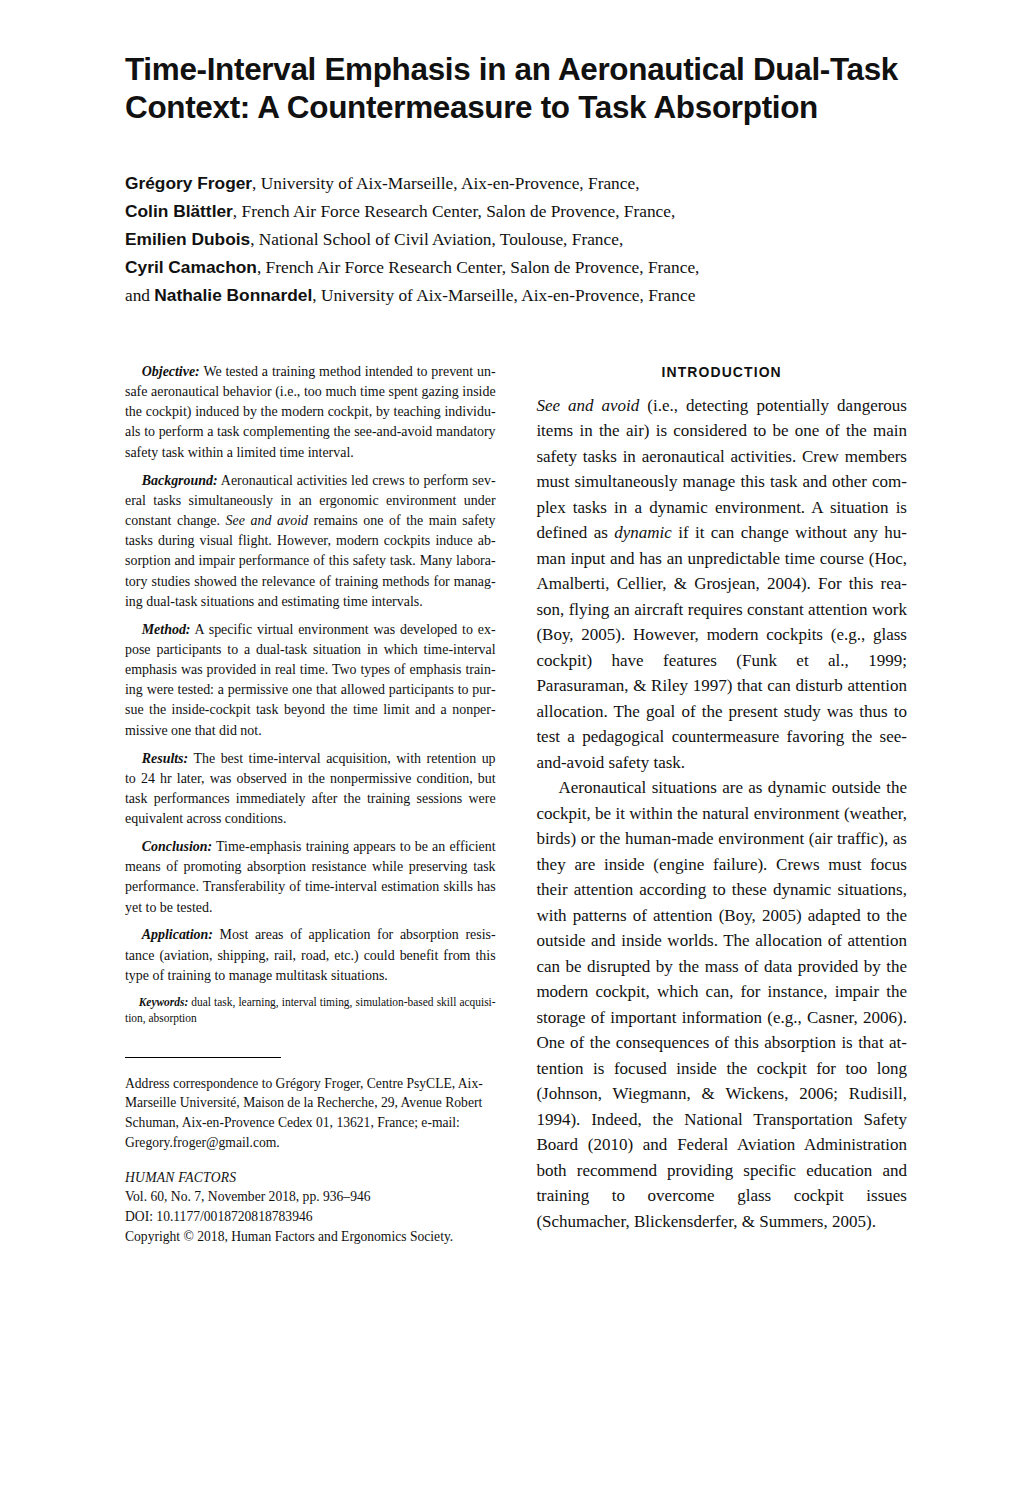Time-Interval Emphasis in an Aeronautical Dual-Task Context: A Countermeasure to Task Absorption
Grégory Froger, University of Aix-Marseille, Aix-en-Provence, France,
Colin Blättler, French Air Force Research Center, Salon de Provence, France,
Emilien Dubois, National School of Civil Aviation, Toulouse, France,
Cyril Camachon, French Air Force Research Center, Salon de Provence, France,
and Nathalie Bonnardel, University of Aix-Marseille, Aix-en-Provence, France
Objective: We tested a training method intended to prevent unsafe aeronautical behavior (i.e., too much time spent gazing inside the cockpit) induced by the modern cockpit, by teaching individuals to perform a task complementing the see-and-avoid mandatory safety task within a limited time interval.
Background: Aeronautical activities led crews to perform several tasks simultaneously in an ergonomic environment under constant change. See and avoid remains one of the main safety tasks during visual flight. However, modern cockpits induce absorption and impair performance of this safety task. Many laboratory studies showed the relevance of training methods for managing dual-task situations and estimating time intervals.
Method: A specific virtual environment was developed to expose participants to a dual-task situation in which time-interval emphasis was provided in real time. Two types of emphasis training were tested: a permissive one that allowed participants to pursue the inside-cockpit task beyond the time limit and a nonpermissive one that did not.
Results: The best time-interval acquisition, with retention up to 24 hr later, was observed in the nonpermissive condition, but task performances immediately after the training sessions were equivalent across conditions.
Conclusion: Time-emphasis training appears to be an efficient means of promoting absorption resistance while preserving task performance. Transferability of time-interval estimation skills has yet to be tested.
Application: Most areas of application for absorption resistance (aviation, shipping, rail, road, etc.) could benefit from this type of training to manage multitask situations.
Keywords: dual task, learning, interval timing, simulation-based skill acquisition, absorption
Address correspondence to Grégory Froger, Centre PsyCLE, Aix-Marseille Université, Maison de la Recherche, 29, Avenue Robert Schuman, Aix-en-Provence Cedex 01, 13621, France; e-mail: Gregory.froger@gmail.com.
Human Factors
Vol. 60, No. 7, November 2018, pp. 936–946
DOI: 10.1177/0018720818783946
Copyright © 2018, Human Factors and Ergonomics Society.
Introduction
See and avoid (i.e., detecting potentially dangerous items in the air) is considered to be one of the main safety tasks in aeronautical activities. Crew members must simultaneously manage this task and other complex tasks in a dynamic environment. A situation is defined as dynamic if it can change without any human input and has an unpredictable time course (Hoc, Amalberti, Cellier, & Grosjean, 2004). For this reason, flying an aircraft requires constant attention work (Boy, 2005). However, modern cockpits (e.g., glass cockpit) have features (Funk et al., 1999; Parasuraman, & Riley 1997) that can disturb attention allocation. The goal of the present study was thus to test a pedagogical countermeasure favoring the see-and-avoid safety task.
Aeronautical situations are as dynamic outside the cockpit, be it within the natural environment (weather, birds) or the human-made environment (air traffic), as they are inside (engine failure). Crews must focus their attention according to these dynamic situations, with patterns of attention (Boy, 2005) adapted to the outside and inside worlds. The allocation of attention can be disrupted by the mass of data provided by the modern cockpit, which can, for instance, impair the storage of important information (e.g., Casner, 2006). One of the consequences of this absorption is that attention is focused inside the cockpit for too long (Johnson, Wiegmann, & Wickens, 2006; Rudisill, 1994). Indeed, the National Transportation Safety Board (2010) and Federal Aviation Administration both recommend providing specific education and training to overcome glass cockpit issues (Schumacher, Blickensderfer, & Summers, 2005).